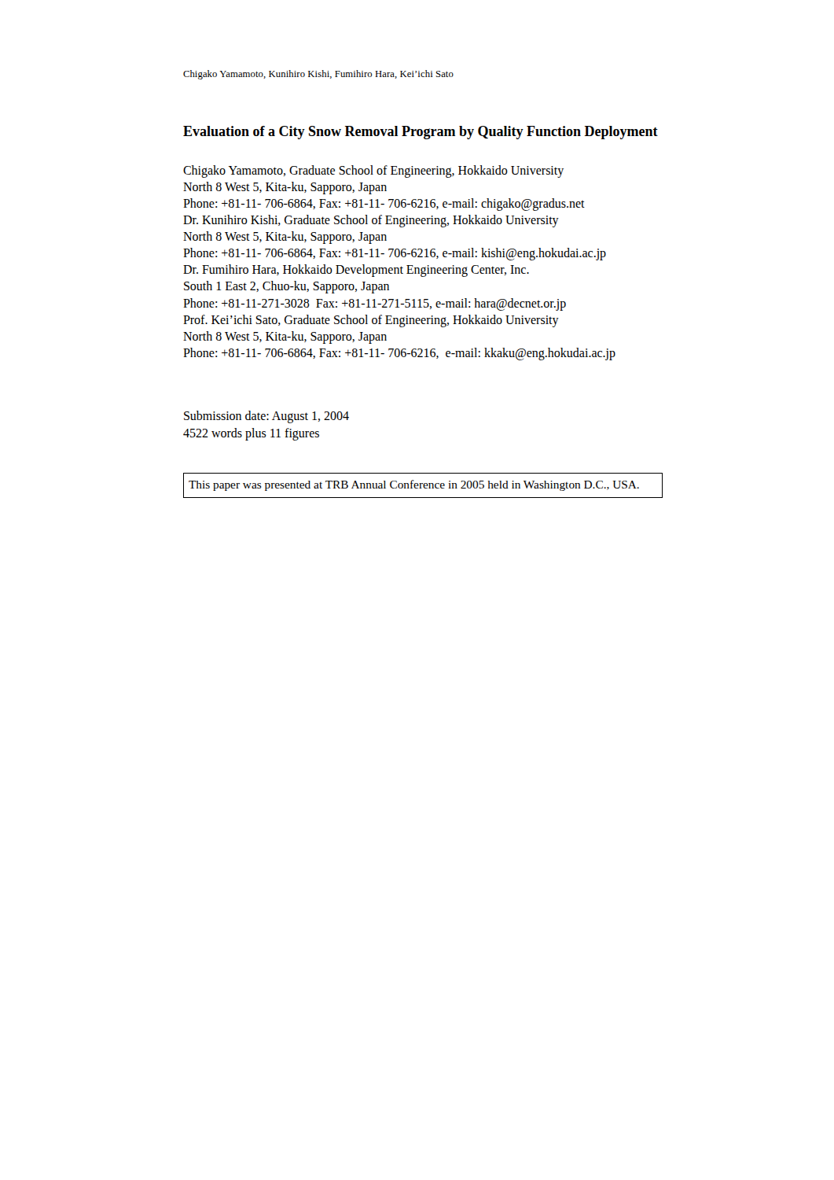Chigako Yamamoto, Kunihiro Kishi, Fumihiro Hara, Kei’ichi Sato
Evaluation of a City Snow Removal Program by Quality Function Deployment
Chigako Yamamoto, Graduate School of Engineering, Hokkaido University
North 8 West 5, Kita-ku, Sapporo, Japan
Phone: +81-11- 706-6864, Fax: +81-11- 706-6216, e-mail: chigako@gradus.net
Dr. Kunihiro Kishi, Graduate School of Engineering, Hokkaido University
North 8 West 5, Kita-ku, Sapporo, Japan
Phone: +81-11- 706-6864, Fax: +81-11- 706-6216, e-mail: kishi@eng.hokudai.ac.jp
Dr. Fumihiro Hara, Hokkaido Development Engineering Center, Inc.
South 1 East 2, Chuo-ku, Sapporo, Japan
Phone: +81-11-271-3028 Fax: +81-11-271-5115, e-mail: hara@decnet.or.jp
Prof. Kei’ichi Sato, Graduate School of Engineering, Hokkaido University
North 8 West 5, Kita-ku, Sapporo, Japan
Phone: +81-11- 706-6864, Fax: +81-11- 706-6216, e-mail: kkaku@eng.hokudai.ac.jp
Submission date: August 1, 2004
4522 words plus 11 figures
This paper was presented at TRB Annual Conference in 2005 held in Washington D.C., USA.